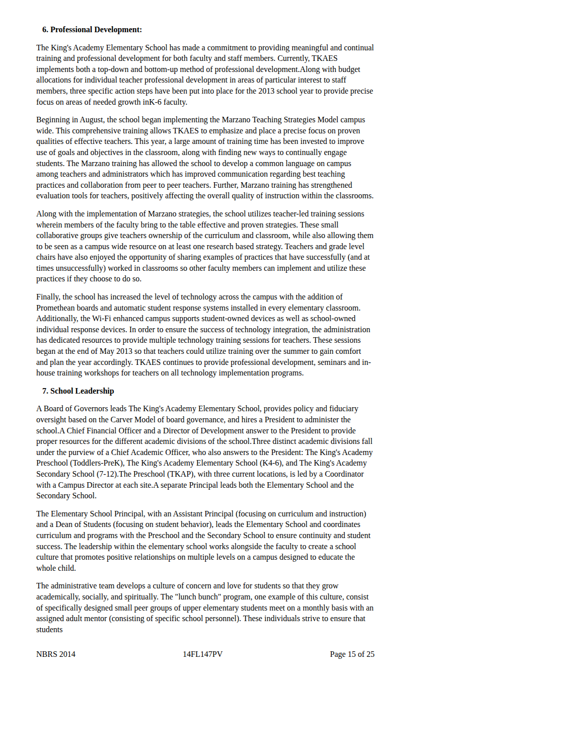Professional Development:
The King's Academy Elementary School has made a commitment to providing meaningful and continual training and professional development for both faculty and staff members. Currently, TKAES implements both a top-down and bottom-up method of professional development.Along with budget allocations for individual teacher professional development in areas of particular interest to staff members, three specific action steps have been put into place for the 2013 school year to provide precise focus on areas of needed growth inK-6 faculty.
Beginning in August, the school began implementing the Marzano Teaching Strategies Model campus wide. This comprehensive training allows TKAES to emphasize and place a precise focus on proven qualities of effective teachers. This year, a large amount of training time has been invested to improve use of goals and objectives in the classroom, along with finding new ways to continually engage students. The Marzano training has allowed the school to develop a common language on campus among teachers and administrators which has improved communication regarding best teaching practices and collaboration from peer to peer teachers. Further, Marzano training has strengthened evaluation tools for teachers, positively affecting the overall quality of instruction within the classrooms.
Along with the implementation of Marzano strategies, the school utilizes teacher-led training sessions wherein members of the faculty bring to the table effective and proven strategies. These small collaborative groups give teachers ownership of the curriculum and classroom, while also allowing them to be seen as a campus wide resource on at least one research based strategy. Teachers and grade level chairs have also enjoyed the opportunity of sharing examples of practices that have successfully (and at times unsuccessfully) worked in classrooms so other faculty members can implement and utilize these practices if they choose to do so.
Finally, the school has increased the level of technology across the campus with the addition of Promethean boards and automatic student response systems installed in every elementary classroom. Additionally, the Wi-Fi enhanced campus supports student-owned devices as well as school-owned individual response devices. In order to ensure the success of technology integration, the administration has dedicated resources to provide multiple technology training sessions for teachers. These sessions began at the end of May 2013 so that teachers could utilize training over the summer to gain comfort and plan the year accordingly. TKAES continues to provide professional development, seminars and in-house training workshops for teachers on all technology implementation programs.
School Leadership
A Board of Governors leads The King's Academy Elementary School, provides policy and fiduciary oversight based on the Carver Model of board governance, and hires a President to administer the school.A Chief Financial Officer and a Director of Development answer to the President to provide proper resources for the different academic divisions of the school.Three distinct academic divisions fall under the purview of a Chief Academic Officer, who also answers to the President: The King's Academy Preschool (Toddlers-PreK), The King's Academy Elementary School (K4-6), and The King's Academy Secondary School (7-12).The Preschool (TKAP), with three current locations, is led by a Coordinator with a Campus Director at each site.A separate Principal leads both the Elementary School and the Secondary School.
The Elementary School Principal, with an Assistant Principal (focusing on curriculum and instruction) and a Dean of Students (focusing on student behavior), leads the Elementary School and coordinates curriculum and programs with the Preschool and the Secondary School to ensure continuity and student success. The leadership within the elementary school works alongside the faculty to create a school culture that promotes positive relationships on multiple levels on a campus designed to educate the whole child.
The administrative team develops a culture of concern and love for students so that they grow academically, socially, and spiritually. The "lunch bunch" program, one example of this culture, consist of specifically designed small peer groups of upper elementary students meet on a monthly basis with an assigned adult mentor (consisting of specific school personnel). These individuals strive to ensure that students
NBRS 2014 14FL147PV Page 15 of 25